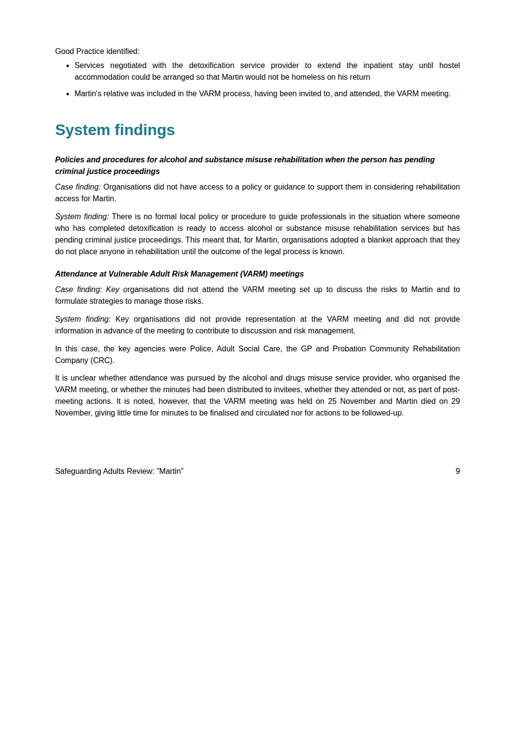Good Practice identified:
Services negotiated with the detoxification service provider to extend the inpatient stay until hostel accommodation could be arranged so that Martin would not be homeless on his return
Martin's relative was included in the VARM process, having been invited to, and attended, the VARM meeting.
System findings
Policies and procedures for alcohol and substance misuse rehabilitation when the person has pending criminal justice proceedings
Case finding: Organisations did not have access to a policy or guidance to support them in considering rehabilitation access for Martin.
System finding: There is no formal local policy or procedure to guide professionals in the situation where someone who has completed detoxification is ready to access alcohol or substance misuse rehabilitation services but has pending criminal justice proceedings. This meant that, for Martin, organisations adopted a blanket approach that they do not place anyone in rehabilitation until the outcome of the legal process is known.
Attendance at Vulnerable Adult Risk Management (VARM) meetings
Case finding: Key organisations did not attend the VARM meeting set up to discuss the risks to Martin and to formulate strategies to manage those risks.
System finding: Key organisations did not provide representation at the VARM meeting and did not provide information in advance of the meeting to contribute to discussion and risk management.
In this case, the key agencies were Police, Adult Social Care, the GP and Probation Community Rehabilitation Company (CRC).
It is unclear whether attendance was pursued by the alcohol and drugs misuse service provider, who organised the VARM meeting, or whether the minutes had been distributed to invitees, whether they attended or not, as part of post-meeting actions. It is noted, however, that the VARM meeting was held on 25 November and Martin died on 29 November, giving little time for minutes to be finalised and circulated nor for actions to be followed-up.
Safeguarding Adults Review: "Martin" 9